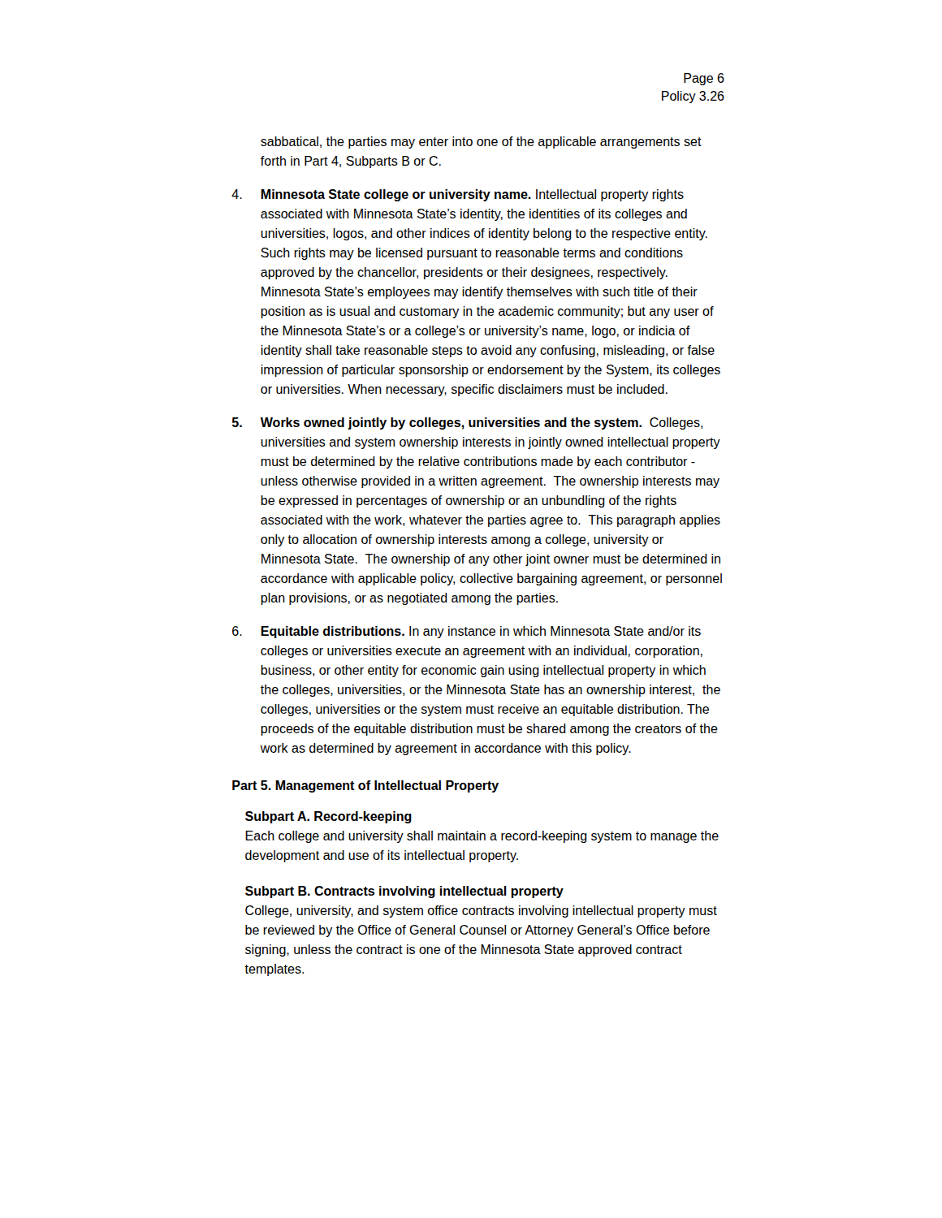Page 6
Policy 3.26
sabbatical, the parties may enter into one of the applicable arrangements set forth in Part 4, Subparts B or C.
4. Minnesota State college or university name. Intellectual property rights associated with Minnesota State’s identity, the identities of its colleges and universities, logos, and other indices of identity belong to the respective entity. Such rights may be licensed pursuant to reasonable terms and conditions approved by the chancellor, presidents or their designees, respectively. Minnesota State’s employees may identify themselves with such title of their position as is usual and customary in the academic community; but any user of the Minnesota State’s or a college’s or university’s name, logo, or indicia of identity shall take reasonable steps to avoid any confusing, misleading, or false impression of particular sponsorship or endorsement by the System, its colleges or universities. When necessary, specific disclaimers must be included.
5. Works owned jointly by colleges, universities and the system. Colleges, universities and system ownership interests in jointly owned intellectual property must be determined by the relative contributions made by each contributor - unless otherwise provided in a written agreement. The ownership interests may be expressed in percentages of ownership or an unbundling of the rights associated with the work, whatever the parties agree to. This paragraph applies only to allocation of ownership interests among a college, university or Minnesota State. The ownership of any other joint owner must be determined in accordance with applicable policy, collective bargaining agreement, or personnel plan provisions, or as negotiated among the parties.
6. Equitable distributions. In any instance in which Minnesota State and/or its colleges or universities execute an agreement with an individual, corporation, business, or other entity for economic gain using intellectual property in which the colleges, universities, or the Minnesota State has an ownership interest, the colleges, universities or the system must receive an equitable distribution. The proceeds of the equitable distribution must be shared among the creators of the work as determined by agreement in accordance with this policy.
Part 5. Management of Intellectual Property
Subpart A. Record-keeping
Each college and university shall maintain a record-keeping system to manage the development and use of its intellectual property.
Subpart B. Contracts involving intellectual property
College, university, and system office contracts involving intellectual property must be reviewed by the Office of General Counsel or Attorney General’s Office before signing, unless the contract is one of the Minnesota State approved contract templates.